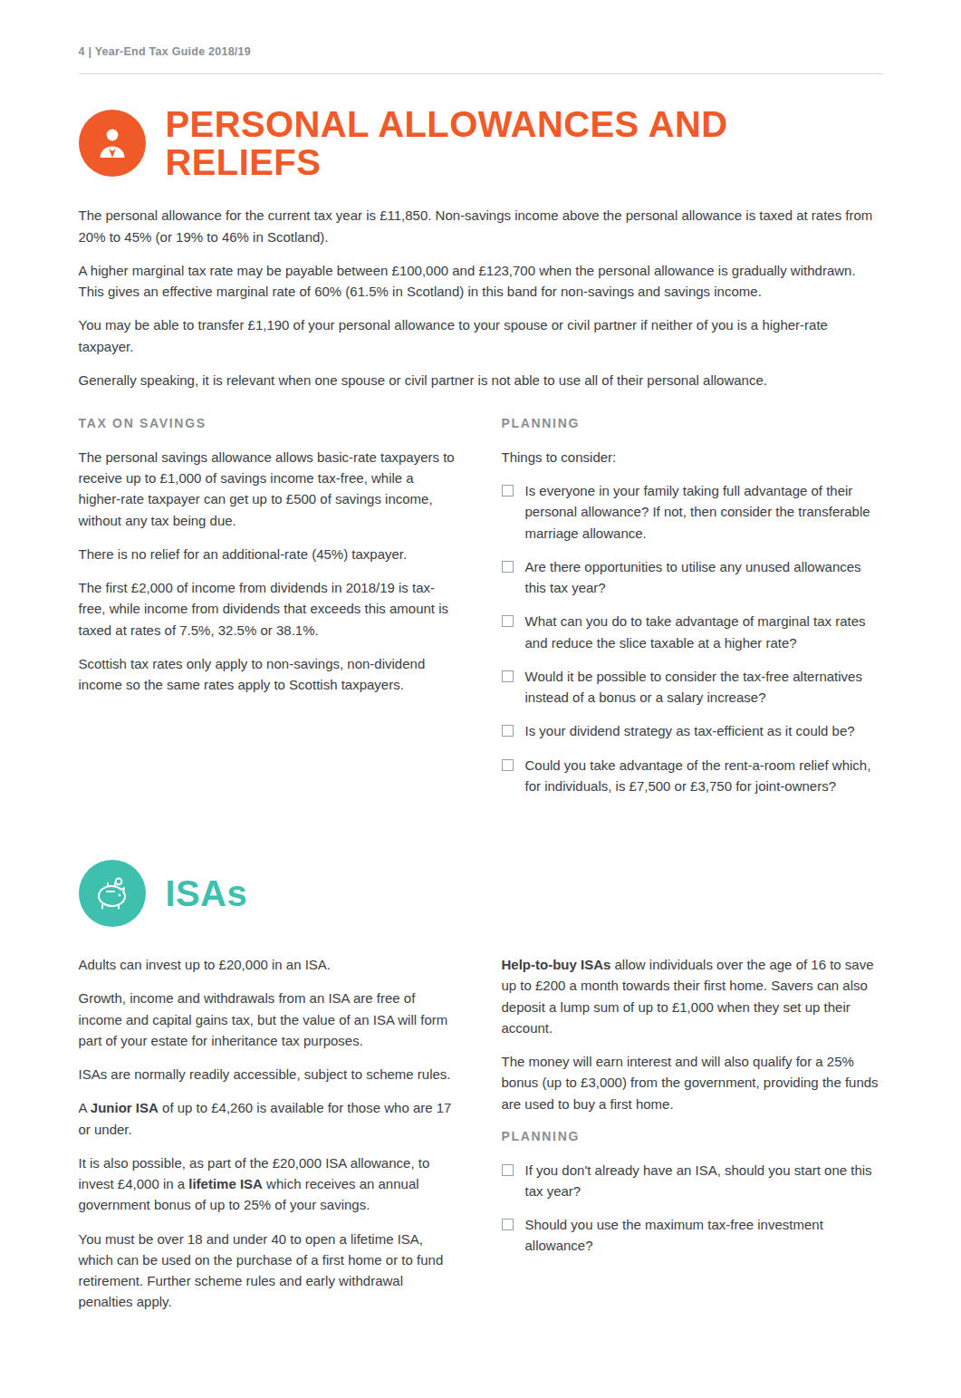4 | Year-End Tax Guide 2018/19
Personal allowances and reliefs
The personal allowance for the current tax year is £11,850. Non-savings income above the personal allowance is taxed at rates from 20% to 45% (or 19% to 46% in Scotland).
A higher marginal tax rate may be payable between £100,000 and £123,700 when the personal allowance is gradually withdrawn. This gives an effective marginal rate of 60% (61.5% in Scotland) in this band for non-savings and savings income.
You may be able to transfer £1,190 of your personal allowance to your spouse or civil partner if neither of you is a higher-rate taxpayer.
Generally speaking, it is relevant when one spouse or civil partner is not able to use all of their personal allowance.
Tax on savings
The personal savings allowance allows basic-rate taxpayers to receive up to £1,000 of savings income tax-free, while a higher-rate taxpayer can get up to £500 of savings income, without any tax being due.
There is no relief for an additional-rate (45%) taxpayer.
The first £2,000 of income from dividends in 2018/19 is tax-free, while income from dividends that exceeds this amount is taxed at rates of 7.5%, 32.5% or 38.1%.
Scottish tax rates only apply to non-savings, non-dividend income so the same rates apply to Scottish taxpayers.
Planning
Things to consider:
Is everyone in your family taking full advantage of their personal allowance? If not, then consider the transferable marriage allowance.
Are there opportunities to utilise any unused allowances this tax year?
What can you do to take advantage of marginal tax rates and reduce the slice taxable at a higher rate?
Would it be possible to consider the tax-free alternatives instead of a bonus or a salary increase?
Is your dividend strategy as tax-efficient as it could be?
Could you take advantage of the rent-a-room relief which, for individuals, is £7,500 or £3,750 for joint-owners?
ISAs
Adults can invest up to £20,000 in an ISA.
Growth, income and withdrawals from an ISA are free of income and capital gains tax, but the value of an ISA will form part of your estate for inheritance tax purposes.
ISAs are normally readily accessible, subject to scheme rules.
A Junior ISA of up to £4,260 is available for those who are 17 or under.
It is also possible, as part of the £20,000 ISA allowance, to invest £4,000 in a lifetime ISA which receives an annual government bonus of up to 25% of your savings.
You must be over 18 and under 40 to open a lifetime ISA, which can be used on the purchase of a first home or to fund retirement. Further scheme rules and early withdrawal penalties apply.
Help-to-buy ISAs allow individuals over the age of 16 to save up to £200 a month towards their first home. Savers can also deposit a lump sum of up to £1,000 when they set up their account.
The money will earn interest and will also qualify for a 25% bonus (up to £3,000) from the government, providing the funds are used to buy a first home.
Planning
If you don't already have an ISA, should you start one this tax year?
Should you use the maximum tax-free investment allowance?